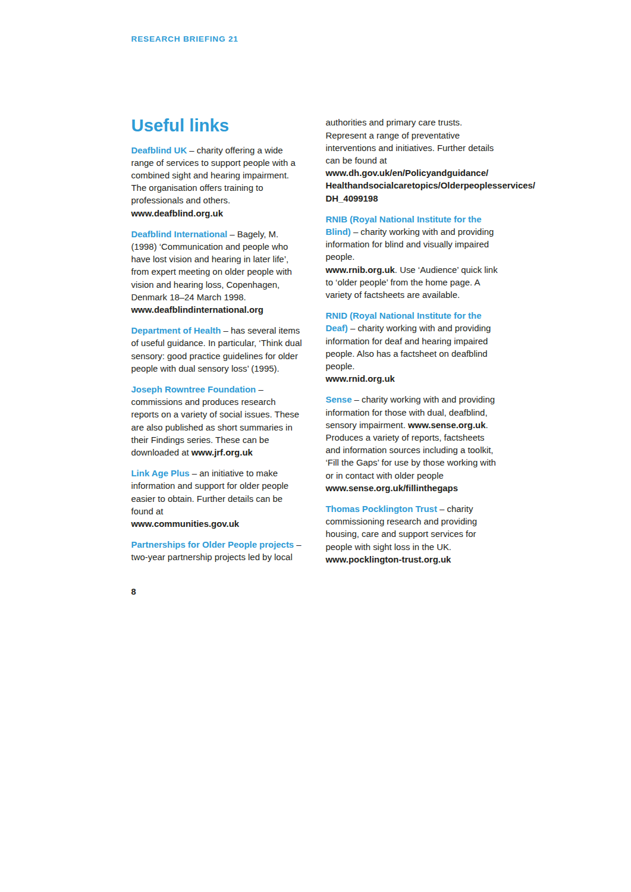Research Briefing 21
Useful links
Deafblind UK – charity offering a wide range of services to support people with a combined sight and hearing impairment. The organisation offers training to professionals and others.
www.deafblind.org.uk
Deafblind International – Bagely, M. (1998) ‘Communication and people who have lost vision and hearing in later life’, from expert meeting on older people with vision and hearing loss, Copenhagen, Denmark 18–24 March 1998.
www.deafblindinternational.org
Department of Health – has several items of useful guidance. In particular, ‘Think dual sensory: good practice guidelines for older people with dual sensory loss’ (1995).
Joseph Rowntree Foundation – commissions and produces research reports on a variety of social issues. These are also published as short summaries in their Findings series. These can be downloaded at www.jrf.org.uk
Link Age Plus – an initiative to make information and support for older people easier to obtain. Further details can be found at
www.communities.gov.uk
Partnerships for Older People projects – two-year partnership projects led by local
authorities and primary care trusts. Represent a range of preventative interventions and initiatives. Further details can be found at www.dh.gov.uk/en/Policyandguidance/ Healthandsocialcaretopics/Olderpeoplesservices/ DH_4099198
RNIB (Royal National Institute for the Blind) – charity working with and providing information for blind and visually impaired people.
www.rnib.org.uk. Use ‘Audience’ quick link to ‘older people’ from the home page. A variety of factsheets are available.
RNID (Royal National Institute for the Deaf) – charity working with and providing information for deaf and hearing impaired people. Also has a factsheet on deafblind people.
www.rnid.org.uk
Sense – charity working with and providing information for those with dual, deafblind, sensory impairment. www.sense.org.uk. Produces a variety of reports, factsheets and information sources including a toolkit, ‘Fill the Gaps’ for use by those working with or in contact with older people www.sense.org.uk/fillinthegaps
Thomas Pocklington Trust – charity commissioning research and providing housing, care and support services for people with sight loss in the UK. www.pocklington-trust.org.uk
8